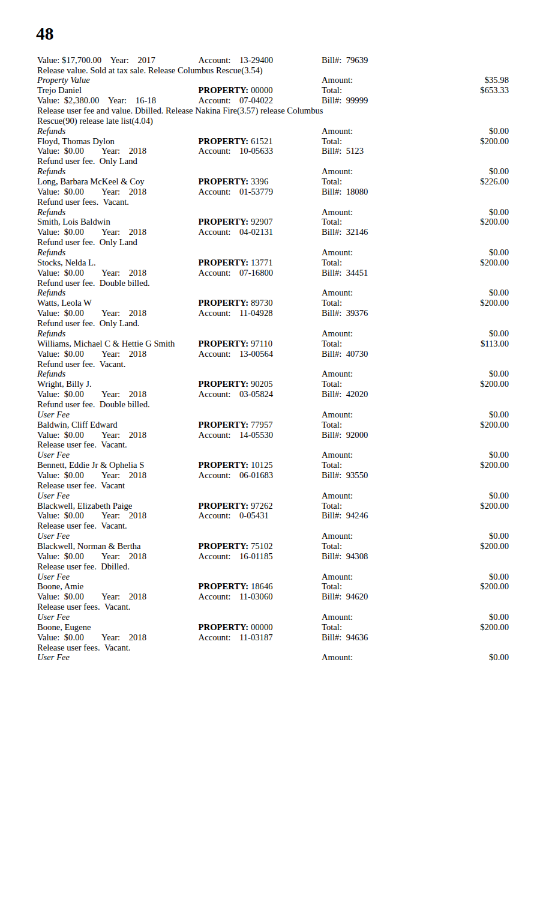48
| Value: $17,700.00 Year: 2017 | Account: 13-29400 | Bill#: 79639 | |
| Release value. Sold at tax sale. Release Columbus Rescue(3.54) |
| Property Value | | Amount: | $35.98 |
| Trejo Daniel | PROPERTY: 00000 | Total: | $653.33 |
| Value: $2,380.00 Year: 16-18 | Account: 07-04022 | Bill#: 99999 | |
| Release user fee and value. Dbilled. Release Nakina Fire(3.57) release Columbus |
| Rescue(90) release late list(4.04) |
| Refunds | | Amount: | $0.00 |
| Floyd, Thomas Dylon | PROPERTY: 61521 | Total: | $200.00 |
| Value: $0.00 Year: 2018 | Account: 10-05633 | Bill#: 5123 | |
| Refund user fee. Only Land |
| Refunds | | Amount: | $0.00 |
| Long, Barbara McKeel & Coy | PROPERTY: 3396 | Total: | $226.00 |
| Value: $0.00 Year: 2018 | Account: 01-53779 | Bill#: 18080 | |
| Refund user fees. Vacant. |
| Refunds | | Amount: | $0.00 |
| Smith, Lois Baldwin | PROPERTY: 92907 | Total: | $200.00 |
| Value: $0.00 Year: 2018 | Account: 04-02131 | Bill#: 32146 | |
| Refund user fee. Only Land |
| Refunds | | Amount: | $0.00 |
| Stocks, Nelda L. | PROPERTY: 13771 | Total: | $200.00 |
| Value: $0.00 Year: 2018 | Account: 07-16800 | Bill#: 34451 | |
| Refund user fee. Double billed. |
| Refunds | | Amount: | $0.00 |
| Watts, Leola W | PROPERTY: 89730 | Total: | $200.00 |
| Value: $0.00 Year: 2018 | Account: 11-04928 | Bill#: 39376 | |
| Refund user fee. Only Land. |
| Refunds | | Amount: | $0.00 |
| Williams, Michael C & Hettie G Smith | PROPERTY: 97110 | Total: | $113.00 |
| Value: $0.00 Year: 2018 | Account: 13-00564 | Bill#: 40730 | |
| Refund user fee. Vacant. |
| Refunds | | Amount: | $0.00 |
| Wright, Billy J. | PROPERTY: 90205 | Total: | $200.00 |
| Value: $0.00 Year: 2018 | Account: 03-05824 | Bill#: 42020 | |
| Refund user fee. Double billed. |
| User Fee | | Amount: | $0.00 |
| Baldwin, Cliff Edward | PROPERTY: 77957 | Total: | $200.00 |
| Value: $0.00 Year: 2018 | Account: 14-05530 | Bill#: 92000 | |
| Release user fee. Vacant. |
| User Fee | | Amount: | $0.00 |
| Bennett, Eddie Jr & Ophelia S | PROPERTY: 10125 | Total: | $200.00 |
| Value: $0.00 Year: 2018 | Account: 06-01683 | Bill#: 93550 | |
| Release user fee. Vacant |
| User Fee | | Amount: | $0.00 |
| Blackwell, Elizabeth Paige | PROPERTY: 97262 | Total: | $200.00 |
| Value: $0.00 Year: 2018 | Account: 0-05431 | Bill#: 94246 | |
| Release user fee. Vacant. |
| User Fee | | Amount: | $0.00 |
| Blackwell, Norman & Bertha | PROPERTY: 75102 | Total: | $200.00 |
| Value: $0.00 Year: 2018 | Account: 16-01185 | Bill#: 94308 | |
| Release user fee. Dbilled. |
| User Fee | | Amount: | $0.00 |
| Boone, Amie | PROPERTY: 18646 | Total: | $200.00 |
| Value: $0.00 Year: 2018 | Account: 11-03060 | Bill#: 94620 | |
| Release user fees. Vacant. |
| User Fee | | Amount: | $0.00 |
| Boone, Eugene | PROPERTY: 00000 | Total: | $200.00 |
| Value: $0.00 Year: 2018 | Account: 11-03187 | Bill#: 94636 | |
| Release user fees. Vacant. |
| User Fee | | Amount: | $0.00 |